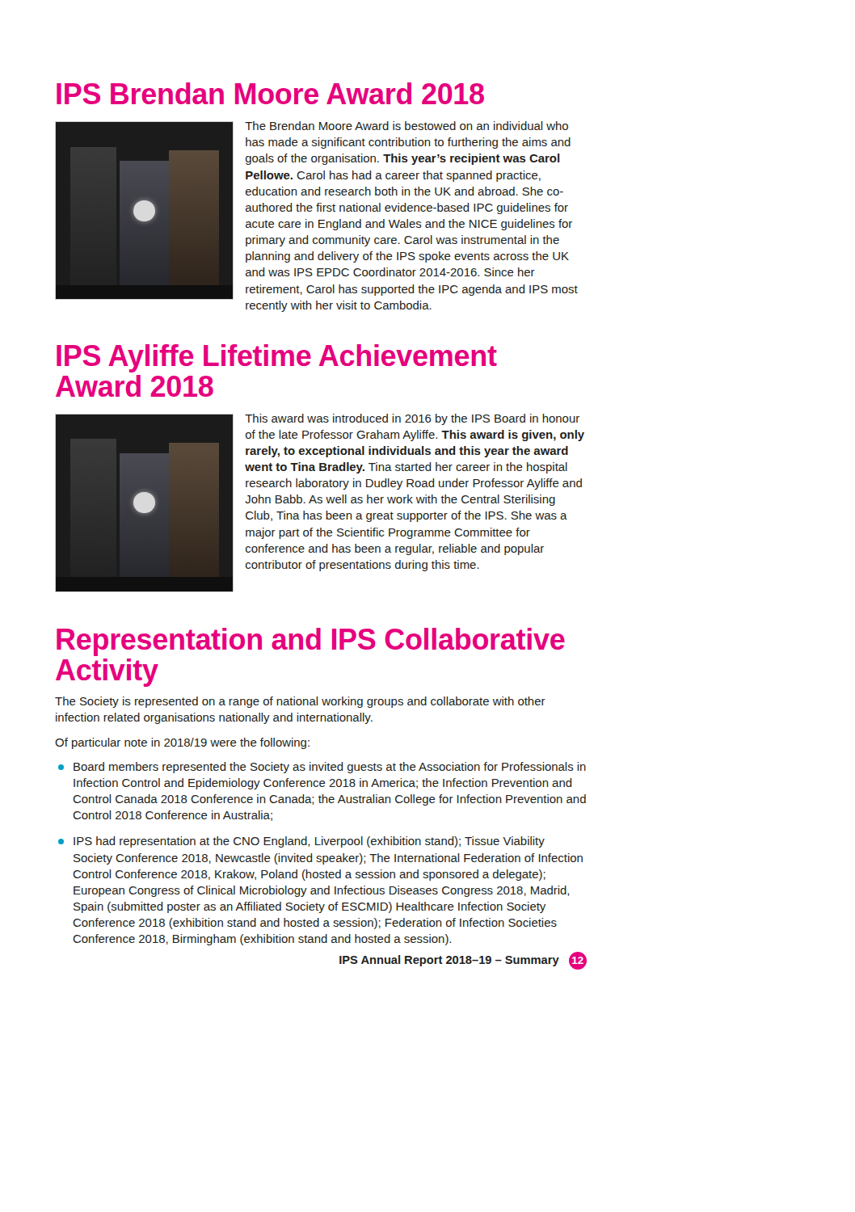IPS Brendan Moore Award 2018
The Brendan Moore Award is bestowed on an individual who has made a significant contribution to furthering the aims and goals of the organisation. This year’s recipient was Carol Pellowe. Carol has had a career that spanned practice, education and research both in the UK and abroad. She co-authored the first national evidence-based IPC guidelines for acute care in England and Wales and the NICE guidelines for primary and community care. Carol was instrumental in the planning and delivery of the IPS spoke events across the UK and was IPS EPDC Coordinator 2014-2016. Since her retirement, Carol has supported the IPC agenda and IPS most recently with her visit to Cambodia.
IPS Ayliffe Lifetime Achievement
Award 2018
This award was introduced in 2016 by the IPS Board in honour of the late Professor Graham Ayliffe. This award is given, only rarely, to exceptional individuals and this year the award went to Tina Bradley. Tina started her career in the hospital research laboratory in Dudley Road under Professor Ayliffe and John Babb. As well as her work with the Central Sterilising Club, Tina has been a great supporter of the IPS. She was a major part of the Scientific Programme Committee for conference and has been a regular, reliable and popular contributor of presentations during this time.
Representation and IPS Collaborative
Activity
The Society is represented on a range of national working groups and collaborate with other infection related organisations nationally and internationally.
Of particular note in 2018/19 were the following:
Board members represented the Society as invited guests at the Association for Professionals in Infection Control and Epidemiology Conference 2018 in America; the Infection Prevention and Control Canada 2018 Conference in Canada; the Australian College for Infection Prevention and Control 2018 Conference in Australia;
IPS had representation at the CNO England, Liverpool (exhibition stand); Tissue Viability Society Conference 2018, Newcastle (invited speaker); The International Federation of Infection Control Conference 2018, Krakow, Poland (hosted a session and sponsored a delegate); European Congress of Clinical Microbiology and Infectious Diseases Congress 2018, Madrid, Spain (submitted poster as an Affiliated Society of ESCMID) Healthcare Infection Society Conference 2018 (exhibition stand and hosted a session); Federation of Infection Societies Conference 2018, Birmingham (exhibition stand and hosted a session).
IPS Annual Report 2018–19 – Summary 12